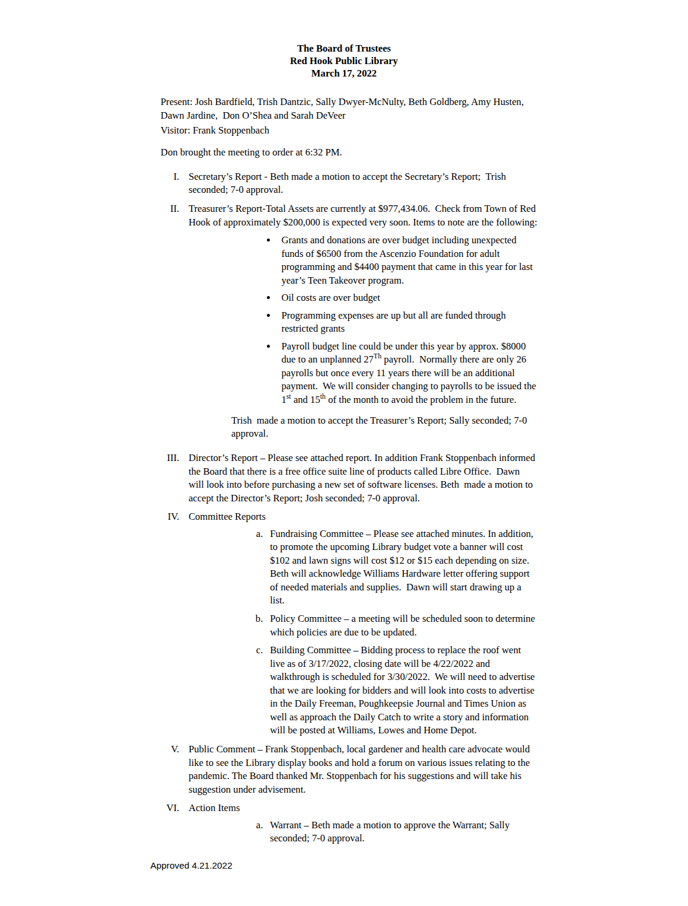The Board of Trustees
Red Hook Public Library
March 17, 2022
Present: Josh Bardfield, Trish Dantzic, Sally Dwyer-McNulty, Beth Goldberg, Amy Husten, Dawn Jardine, Don O’Shea and Sarah DeVeer
Visitor: Frank Stoppenbach
Don brought the meeting to order at 6:32 PM.
Secretary’s Report - Beth made a motion to accept the Secretary’s Report; Trish seconded; 7-0 approval.
Treasurer’s Report-Total Assets are currently at $977,434.06. Check from Town of Red Hook of approximately $200,000 is expected very soon. Items to note are the following:
Grants and donations are over budget including unexpected funds of $6500 from the Ascenzio Foundation for adult programming and $4400 payment that came in this year for last year’s Teen Takeover program.
Oil costs are over budget
Programming expenses are up but all are funded through restricted grants
Payroll budget line could be under this year by approx. $8000 due to an unplanned 27Th payroll. Normally there are only 26 payrolls but once every 11 years there will be an additional payment. We will consider changing to payrolls to be issued the 1st and 15th of the month to avoid the problem in the future.
Trish made a motion to accept the Treasurer’s Report; Sally seconded; 7-0 approval.
Director’s Report – Please see attached report. In addition Frank Stoppenbach informed the Board that there is a free office suite line of products called Libre Office. Dawn will look into before purchasing a new set of software licenses. Beth made a motion to accept the Director’s Report; Josh seconded; 7-0 approval.
Committee Reports
Fundraising Committee – Please see attached minutes. In addition, to promote the upcoming Library budget vote a banner will cost $102 and lawn signs will cost $12 or $15 each depending on size. Beth will acknowledge Williams Hardware letter offering support of needed materials and supplies. Dawn will start drawing up a list.
Policy Committee – a meeting will be scheduled soon to determine which policies are due to be updated.
Building Committee – Bidding process to replace the roof went live as of 3/17/2022, closing date will be 4/22/2022 and walkthrough is scheduled for 3/30/2022. We will need to advertise that we are looking for bidders and will look into costs to advertise in the Daily Freeman, Poughkeepsie Journal and Times Union as well as approach the Daily Catch to write a story and information will be posted at Williams, Lowes and Home Depot.
Public Comment – Frank Stoppenbach, local gardener and health care advocate would like to see the Library display books and hold a forum on various issues relating to the pandemic. The Board thanked Mr. Stoppenbach for his suggestions and will take his suggestion under advisement.
Action Items
Warrant – Beth made a motion to approve the Warrant; Sally seconded; 7-0 approval.
Approved 4.21.2022